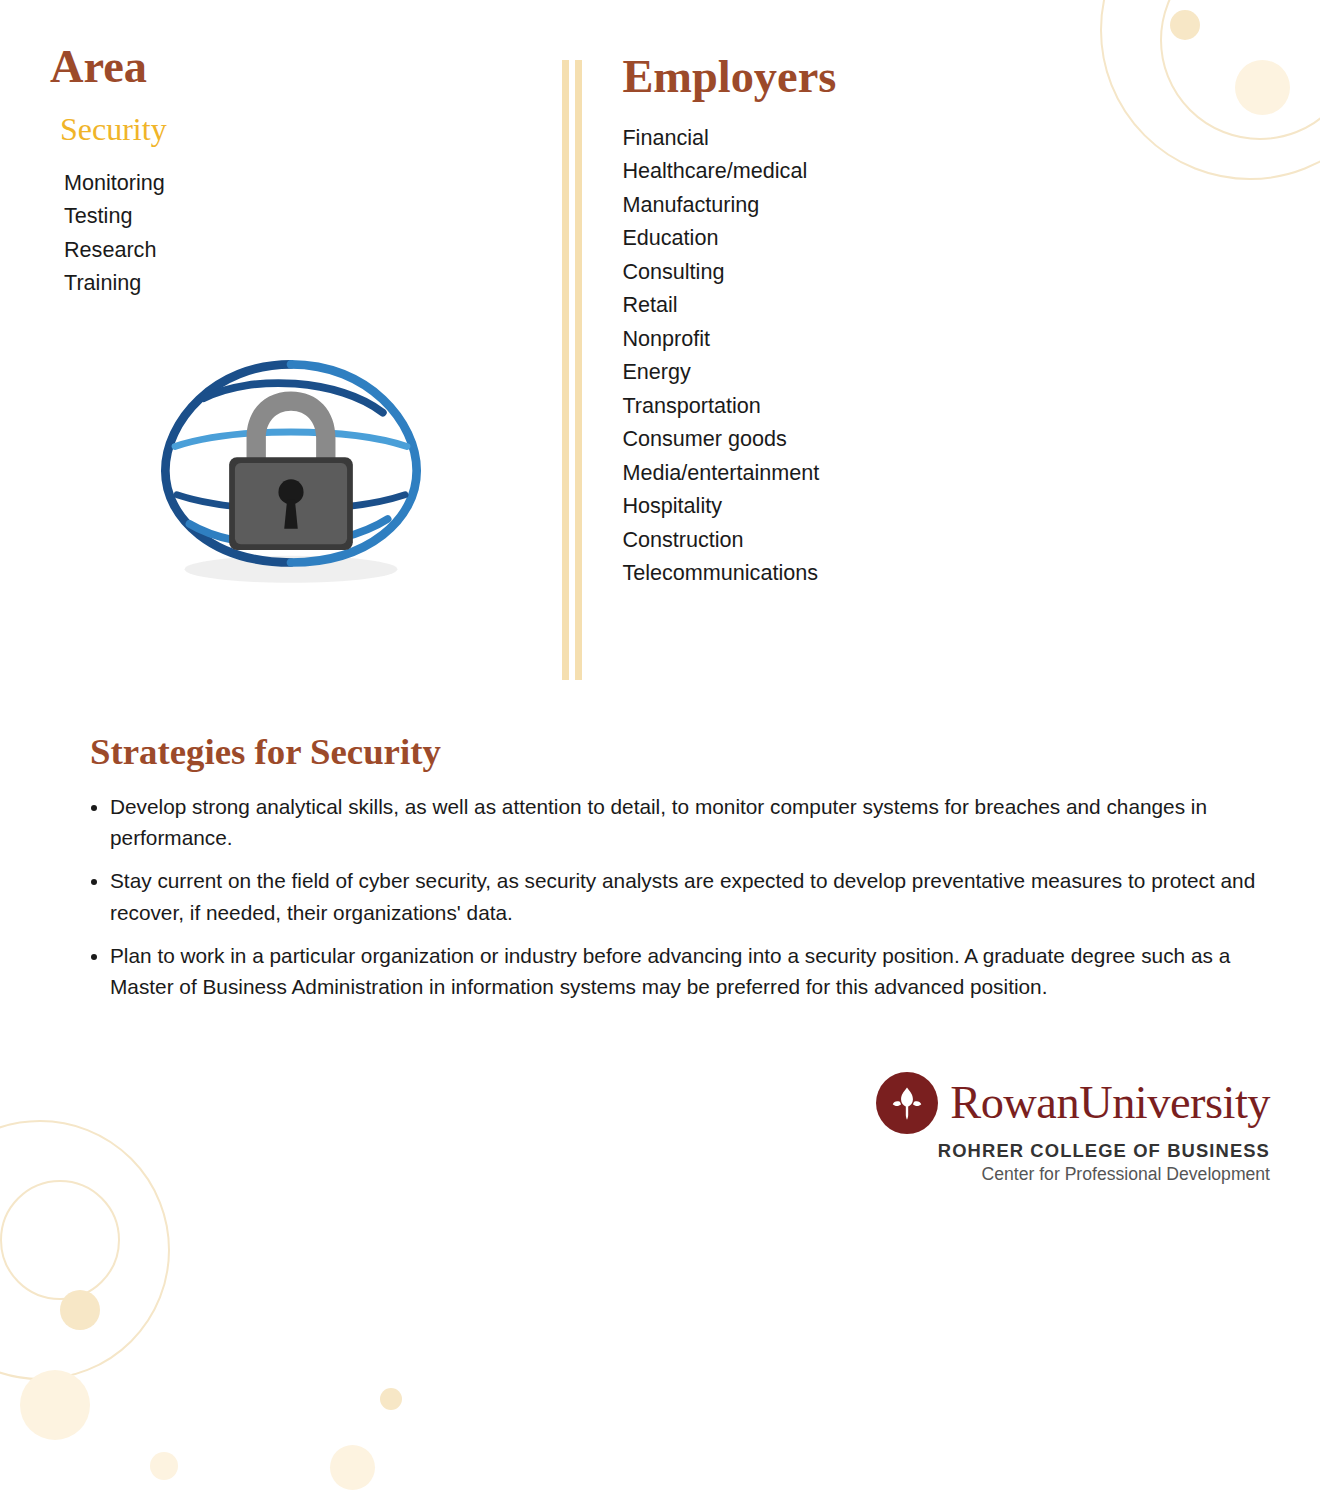Area
Security
Monitoring
Testing
Research
Training
Employers
Financial
Healthcare/medical
Manufacturing
Education
Consulting
Retail
Nonprofit
Energy
Transportation
Consumer goods
Media/entertainment
Hospitality
Construction
Telecommunications
Strategies for Security
Develop strong analytical skills, as well as attention to detail, to monitor computer systems for breaches and changes in performance.
Stay current on the field of cyber security, as security analysts are expected to develop preventative measures to protect and recover, if needed, their organizations' data.
Plan to work in a particular organization or industry before advancing into a security position. A graduate degree such as a Master of Business Administration in information systems may be preferred for this advanced position.
RowanUniversity
ROHRER COLLEGE OF BUSINESS
Center for Professional Development